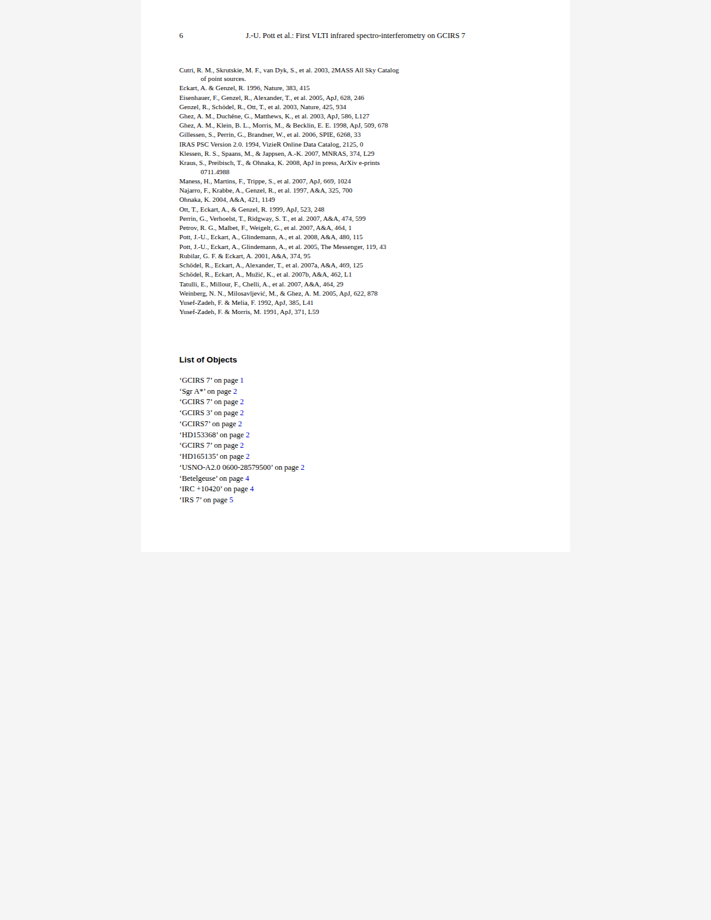6 J.-U. Pott et al.: First VLTI infrared spectro-interferometry on GCIRS 7
Cutri, R. M., Skrutskie, M. F., van Dyk, S., et al. 2003, 2MASS All Sky Catalogof point sources.
Eckart, A. & Genzel, R. 1996, Nature, 383, 415
Eisenhauer, F., Genzel, R., Alexander, T., et al. 2005, ApJ, 628, 246
Genzel, R., Schödel, R., Ott, T., et al. 2003, Nature, 425, 934
Ghez, A. M., Duchêne, G., Matthews, K., et al. 2003, ApJ, 586, L127
Ghez, A. M., Klein, B. L., Morris, M., & Becklin, E. E. 1998, ApJ, 509, 678
Gillessen, S., Perrin, G., Brandner, W., et al. 2006, SPIE, 6268, 33
IRAS PSC Version 2.0. 1994, VizieR Online Data Catalog, 2125, 0
Klessen, R. S., Spaans, M., & Jappsen, A.-K. 2007, MNRAS, 374, L29
Kraus, S., Preibisch, T., & Ohnaka, K. 2008, ApJ in press, ArXiv e-prints0711.4988
Maness, H., Martins, F., Trippe, S., et al. 2007, ApJ, 669, 1024
Najarro, F., Krabbe, A., Genzel, R., et al. 1997, A&A, 325, 700
Ohnaka, K. 2004, A&A, 421, 1149
Ott, T., Eckart, A., & Genzel, R. 1999, ApJ, 523, 248
Perrin, G., Verhoelst, T., Ridgway, S. T., et al. 2007, A&A, 474, 599
Petrov, R. G., Malbet, F., Weigelt, G., et al. 2007, A&A, 464, 1
Pott, J.-U., Eckart, A., Glindemann, A., et al. 2008, A&A, 480, 115
Pott, J.-U., Eckart, A., Glindemann, A., et al. 2005, The Messenger, 119, 43
Rubilar, G. F. & Eckart, A. 2001, A&A, 374, 95
Schödel, R., Eckart, A., Alexander, T., et al. 2007a, A&A, 469, 125
Schödel, R., Eckart, A., Mužić, K., et al. 2007b, A&A, 462, L1
Tatulli, E., Millour, F., Chelli, A., et al. 2007, A&A, 464, 29
Weinberg, N. N., Milosavljević, M., & Ghez, A. M. 2005, ApJ, 622, 878
Yusef-Zadeh, F. & Melia, F. 1992, ApJ, 385, L41
Yusef-Zadeh, F. & Morris, M. 1991, ApJ, 371, L59
List of Objects
‘GCIRS 7’ on page 1
‘Sgr A*’ on page 2
‘GCIRS 7’ on page 2
‘GCIRS 3’ on page 2
‘GCIRS7’ on page 2
‘HD153368’ on page 2
‘GCIRS 7’ on page 2
‘HD165135’ on page 2
‘USNO-A2.0 0600-28579500’ on page 2
‘Betelgeuse’ on page 4
‘IRC +10420’ on page 4
‘IRS 7’ on page 5